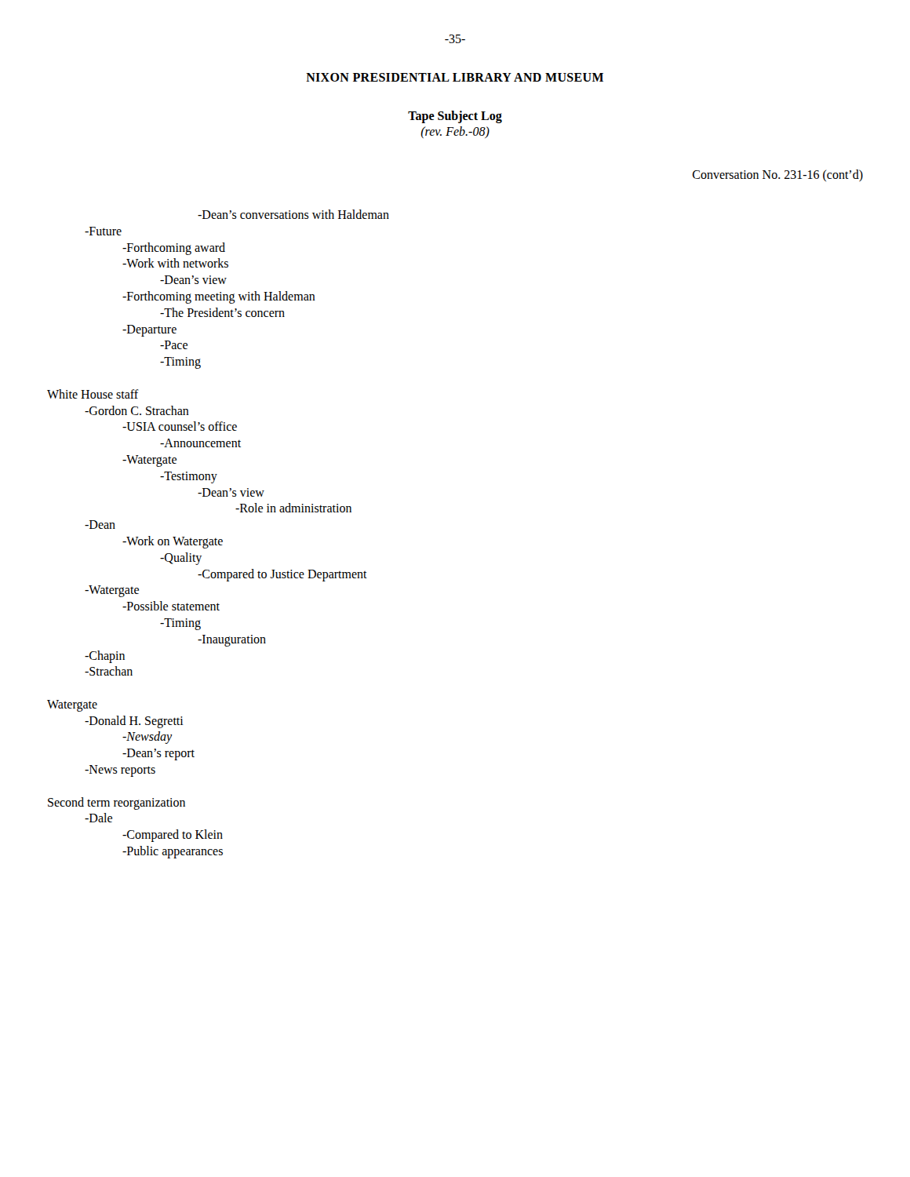-35-
NIXON PRESIDENTIAL LIBRARY AND MUSEUM
Tape Subject Log
(rev. Feb.-08)
Conversation No. 231-16 (cont’d)
-Dean’s conversations with Haldeman
-Future
-Forthcoming award
-Work with networks
-Dean’s view
-Forthcoming meeting with Haldeman
-The President’s concern
-Departure
-Pace
-Timing
White House staff
-Gordon C. Strachan
-USIA counsel’s office
-Announcement
-Watergate
-Testimony
-Dean’s view
-Role in administration
-Dean
-Work on Watergate
-Quality
-Compared to Justice Department
-Watergate
-Possible statement
-Timing
-Inauguration
-Chapin
-Strachan
Watergate
-Donald H. Segretti
-Newsday
-Dean’s report
-News reports
Second term reorganization
-Dale
-Compared to Klein
-Public appearances